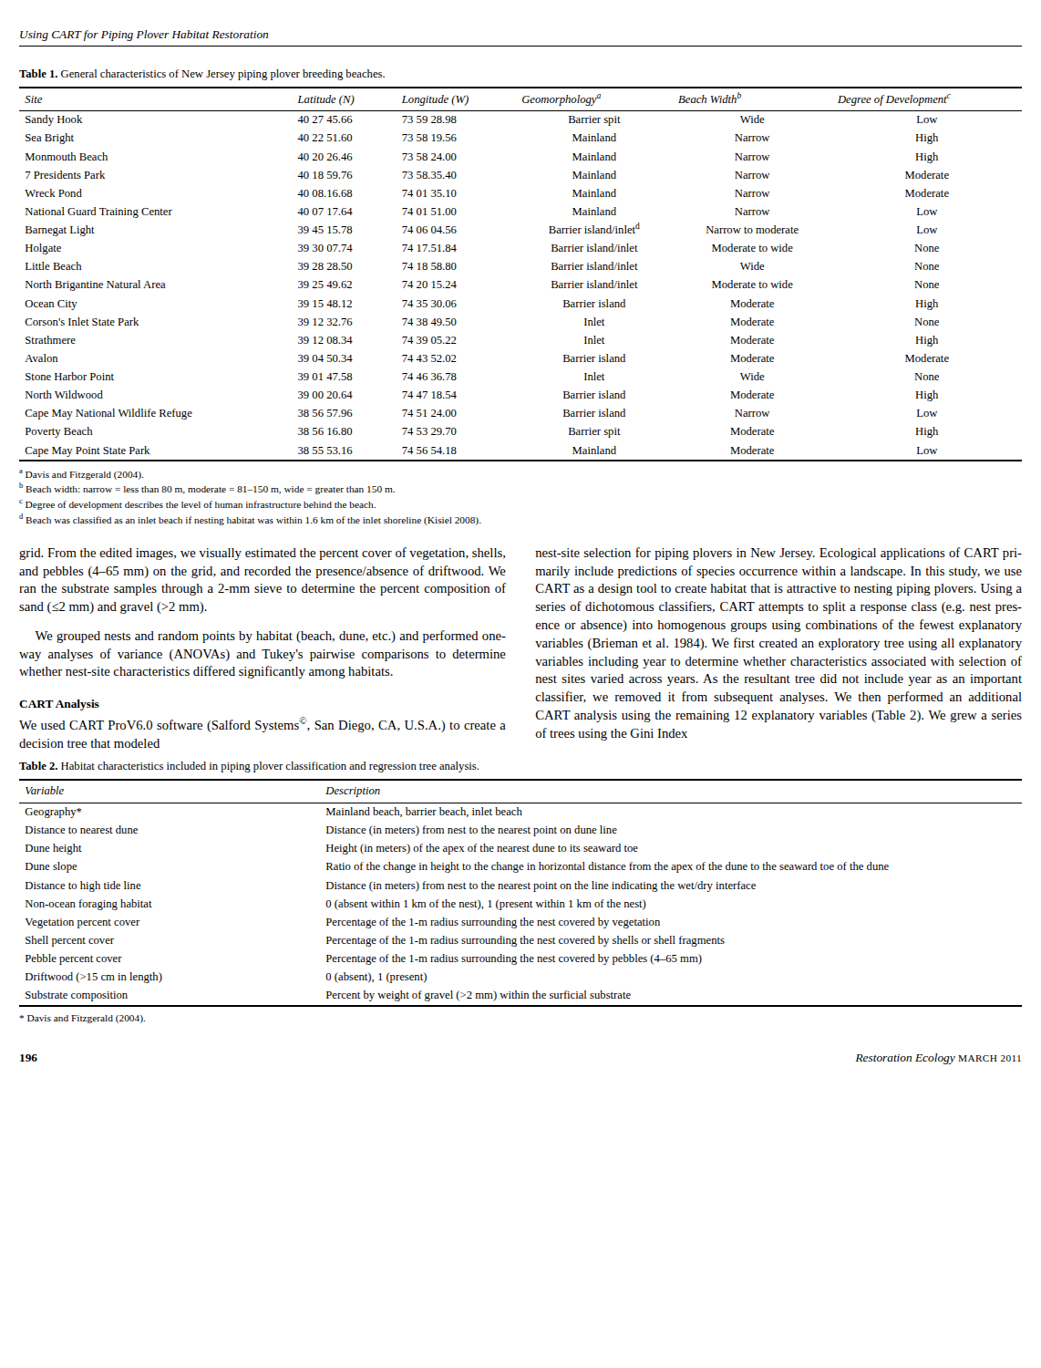Using CART for Piping Plover Habitat Restoration
Table 1. General characteristics of New Jersey piping plover breeding beaches.
| Site | Latitude (N) | Longitude (W) | Geomorphology a | Beach Width b | Degree of Development c |
| --- | --- | --- | --- | --- | --- |
| Sandy Hook | 40 27 45.66 | 73 59 28.98 | Barrier spit | Wide | Low |
| Sea Bright | 40 22 51.60 | 73 58 19.56 | Mainland | Narrow | High |
| Monmouth Beach | 40 20 26.46 | 73 58 24.00 | Mainland | Narrow | High |
| 7 Presidents Park | 40 18 59.76 | 73 58.35.40 | Mainland | Narrow | Moderate |
| Wreck Pond | 40 08.16.68 | 74 01 35.10 | Mainland | Narrow | Moderate |
| National Guard Training Center | 40 07 17.64 | 74 01 51.00 | Mainland | Narrow | Low |
| Barnegat Light | 39 45 15.78 | 74 06 04.56 | Barrier island/inlet d | Narrow to moderate | Low |
| Holgate | 39 30 07.74 | 74 17.51.84 | Barrier island/inlet | Moderate to wide | None |
| Little Beach | 39 28 28.50 | 74 18 58.80 | Barrier island/inlet | Wide | None |
| North Brigantine Natural Area | 39 25 49.62 | 74 20 15.24 | Barrier island/inlet | Moderate to wide | None |
| Ocean City | 39 15 48.12 | 74 35 30.06 | Barrier island | Moderate | High |
| Corson's Inlet State Park | 39 12 32.76 | 74 38 49.50 | Inlet | Moderate | None |
| Strathmere | 39 12 08.34 | 74 39 05.22 | Inlet | Moderate | High |
| Avalon | 39 04 50.34 | 74 43 52.02 | Barrier island | Moderate | Moderate |
| Stone Harbor Point | 39 01 47.58 | 74 46 36.78 | Inlet | Wide | None |
| North Wildwood | 39 00 20.64 | 74 47 18.54 | Barrier island | Moderate | High |
| Cape May National Wildlife Refuge | 38 56 57.96 | 74 51 24.00 | Barrier island | Narrow | Low |
| Poverty Beach | 38 56 16.80 | 74 53 29.70 | Barrier spit | Moderate | High |
| Cape May Point State Park | 38 55 53.16 | 74 56 54.18 | Mainland | Moderate | Low |
a Davis and Fitzgerald (2004).
b Beach width: narrow = less than 80 m, moderate = 81–150 m, wide = greater than 150 m.
c Degree of development describes the level of human infrastructure behind the beach.
d Beach was classified as an inlet beach if nesting habitat was within 1.6 km of the inlet shoreline (Kisiel 2008).
grid. From the edited images, we visually estimated the percent cover of vegetation, shells, and pebbles (4–65 mm) on the grid, and recorded the presence/absence of driftwood. We ran the substrate samples through a 2-mm sieve to determine the percent composition of sand (≤2 mm) and gravel (>2 mm).
We grouped nests and random points by habitat (beach, dune, etc.) and performed one-way analyses of variance (ANOVAs) and Tukey's pairwise comparisons to determine whether nest-site characteristics differed significantly among habitats.
CART Analysis
We used CART ProV6.0 software (Salford Systems©, San Diego, CA, U.S.A.) to create a decision tree that modeled
nest-site selection for piping plovers in New Jersey. Ecological applications of CART primarily include predictions of species occurrence within a landscape. In this study, we use CART as a design tool to create habitat that is attractive to nesting piping plovers. Using a series of dichotomous classifiers, CART attempts to split a response class (e.g. nest presence or absence) into homogenous groups using combinations of the fewest explanatory variables (Brieman et al. 1984). We first created an exploratory tree using all explanatory variables including year to determine whether characteristics associated with selection of nest sites varied across years. As the resultant tree did not include year as an important classifier, we removed it from subsequent analyses. We then performed an additional CART analysis using the remaining 12 explanatory variables (Table 2). We grew a series of trees using the Gini Index
Table 2. Habitat characteristics included in piping plover classification and regression tree analysis.
| Variable | Description |
| --- | --- |
| Geography* | Mainland beach, barrier beach, inlet beach |
| Distance to nearest dune | Distance (in meters) from nest to the nearest point on dune line |
| Dune height | Height (in meters) of the apex of the nearest dune to its seaward toe |
| Dune slope | Ratio of the change in height to the change in horizontal distance from the apex of the dune to the seaward toe of the dune |
| Distance to high tide line | Distance (in meters) from nest to the nearest point on the line indicating the wet/dry interface |
| Non-ocean foraging habitat | 0 (absent within 1 km of the nest), 1 (present within 1 km of the nest) |
| Vegetation percent cover | Percentage of the 1-m radius surrounding the nest covered by vegetation |
| Shell percent cover | Percentage of the 1-m radius surrounding the nest covered by shells or shell fragments |
| Pebble percent cover | Percentage of the 1-m radius surrounding the nest covered by pebbles (4–65 mm) |
| Driftwood (>15 cm in length) | 0 (absent), 1 (present) |
| Substrate composition | Percent by weight of gravel (>2 mm) within the surficial substrate |
* Davis and Fitzgerald (2004).
196 Restoration Ecology MARCH 2011